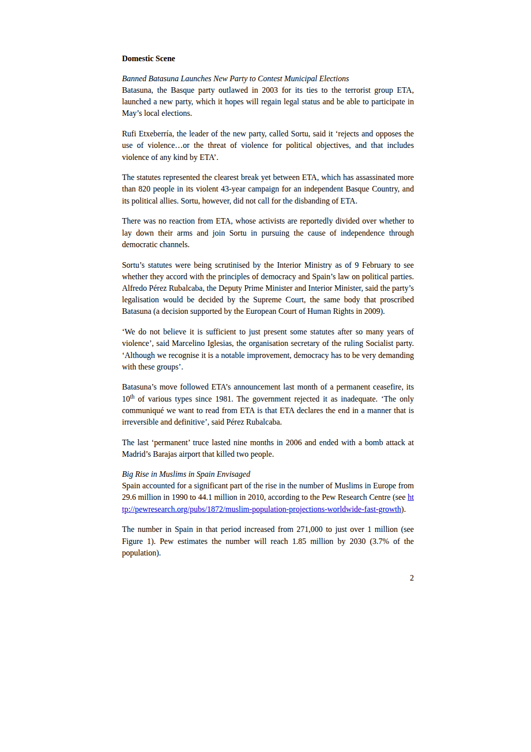Domestic Scene
Banned Batasuna Launches New Party to Contest Municipal Elections
Batasuna, the Basque party outlawed in 2003 for its ties to the terrorist group ETA, launched a new party, which it hopes will regain legal status and be able to participate in May’s local elections.
Rufi Etxeberría, the leader of the new party, called Sortu, said it ‘rejects and opposes the use of violence…or the threat of violence for political objectives, and that includes violence of any kind by ETA’.
The statutes represented the clearest break yet between ETA, which has assassinated more than 820 people in its violent 43-year campaign for an independent Basque Country, and its political allies. Sortu, however, did not call for the disbanding of ETA.
There was no reaction from ETA, whose activists are reportedly divided over whether to lay down their arms and join Sortu in pursuing the cause of independence through democratic channels.
Sortu’s statutes were being scrutinised by the Interior Ministry as of 9 February to see whether they accord with the principles of democracy and Spain’s law on political parties. Alfredo Pérez Rubalcaba, the Deputy Prime Minister and Interior Minister, said the party’s legalisation would be decided by the Supreme Court, the same body that proscribed Batasuna (a decision supported by the European Court of Human Rights in 2009).
‘We do not believe it is sufficient to just present some statutes after so many years of violence’, said Marcelino Iglesias, the organisation secretary of the ruling Socialist party. ‘Although we recognise it is a notable improvement, democracy has to be very demanding with these groups’.
Batasuna’s move followed ETA’s announcement last month of a permanent ceasefire, its 10th of various types since 1981. The government rejected it as inadequate. ‘The only communiqué we want to read from ETA is that ETA declares the end in a manner that is irreversible and definitive’, said Pérez Rubalcaba.
The last ‘permanent’ truce lasted nine months in 2006 and ended with a bomb attack at Madrid’s Barajas airport that killed two people.
Big Rise in Muslims in Spain Envisaged
Spain accounted for a significant part of the rise in the number of Muslims in Europe from 29.6 million in 1990 to 44.1 million in 2010, according to the Pew Research Centre (see http://pewresearch.org/pubs/1872/muslim-population-projections-worldwide-fast-growth).
The number in Spain in that period increased from 271,000 to just over 1 million (see Figure 1). Pew estimates the number will reach 1.85 million by 2030 (3.7% of the population).
2